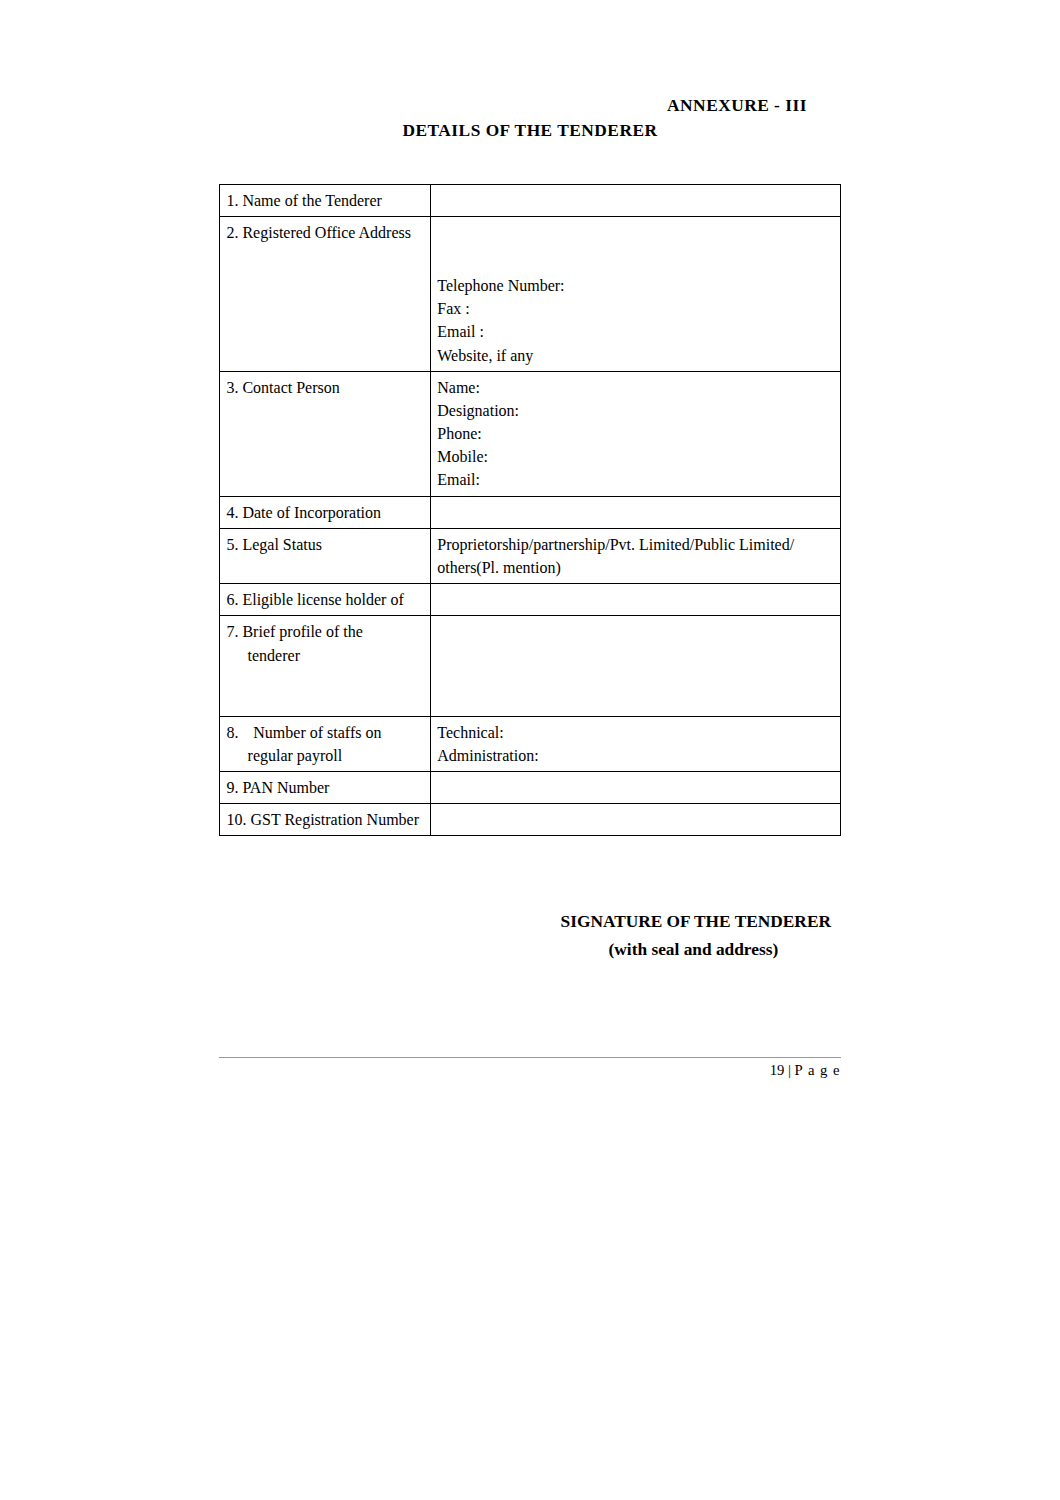ANNEXURE - III
DETAILS OF THE TENDERER
| 1. Name of the Tenderer | |
| 2. Registered Office Address | Telephone Number: Fax : Email : Website, if any |
| 3. Contact Person | Name: Designation: Phone: Mobile: Email: |
| 4. Date of Incorporation | |
| 5. Legal Status | Proprietorship/partnership/Pvt. Limited/Public Limited/ others(Pl. mention) |
| 6. Eligible license holder of | |
| 7. Brief profile of the tenderer | |
| 8. Number of staffs on regular payroll | Technical: Administration: |
| 9. PAN Number | |
| 10. GST Registration Number | |
SIGNATURE OF THE TENDERER (with seal and address)
19 | P a g e